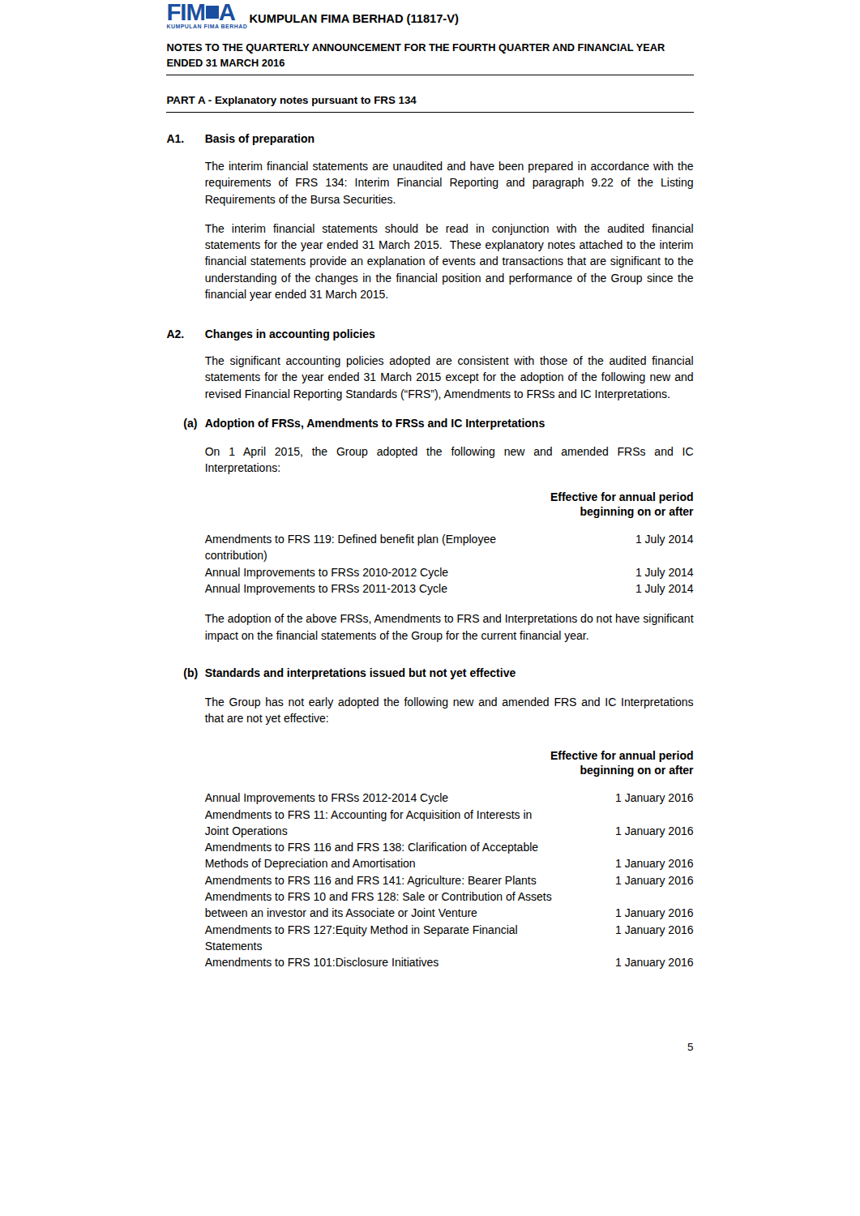FIM A
KUMPULAN FIMA BERHAD
KUMPULAN FIMA BERHAD (11817-V)
NOTES TO THE QUARTERLY ANNOUNCEMENT FOR THE FOURTH QUARTER AND FINANCIAL YEAR ENDED 31 MARCH 2016
PART A - Explanatory notes pursuant to FRS 134
A1.
Basis of preparation
The interim financial statements are unaudited and have been prepared in accordance with the requirements of FRS 134: Interim Financial Reporting and paragraph 9.22 of the Listing Requirements of the Bursa Securities.
The interim financial statements should be read in conjunction with the audited financial statements for the year ended 31 March 2015. These explanatory notes attached to the interim financial statements provide an explanation of events and transactions that are significant to the understanding of the changes in the financial position and performance of the Group since the financial year ended 31 March 2015.
A2.
Changes in accounting policies
The significant accounting policies adopted are consistent with those of the audited financial statements for the year ended 31 March 2015 except for the adoption of the following new and revised Financial Reporting Standards (“FRS”), Amendments to FRSs and IC Interpretations.
(a)
Adoption of FRSs, Amendments to FRSs and IC Interpretations
On 1 April 2015, the Group adopted the following new and amended FRSs and IC Interpretations:
Effective for annual period
beginning on or after
| Amendments to FRS 119: Defined benefit plan (Employee contribution) | 1 July 2014 |
| Annual Improvements to FRSs 2010-2012 Cycle | 1 July 2014 |
| Annual Improvements to FRSs 2011-2013 Cycle | 1 July 2014 |
The adoption of the above FRSs, Amendments to FRS and Interpretations do not have significant impact on the financial statements of the Group for the current financial year.
(b)
Standards and interpretations issued but not yet effective
The Group has not early adopted the following new and amended FRS and IC Interpretations that are not yet effective:
Effective for annual period
beginning on or after
| Annual Improvements to FRSs 2012-2014 Cycle | 1 January 2016 |
| Amendments to FRS 11: Accounting for Acquisition of Interests in | |
| Joint Operations | 1 January 2016 |
| Amendments to FRS 116 and FRS 138: Clarification of Acceptable | |
| Methods of Depreciation and Amortisation | 1 January 2016 |
| Amendments to FRS 116 and FRS 141: Agriculture: Bearer Plants | 1 January 2016 |
| Amendments to FRS 10 and FRS 128: Sale or Contribution of Assets | |
| between an investor and its Associate or Joint Venture | 1 January 2016 |
| Amendments to FRS 127:Equity Method in Separate Financial Statements | 1 January 2016 |
| Amendments to FRS 101:Disclosure Initiatives | 1 January 2016 |
5